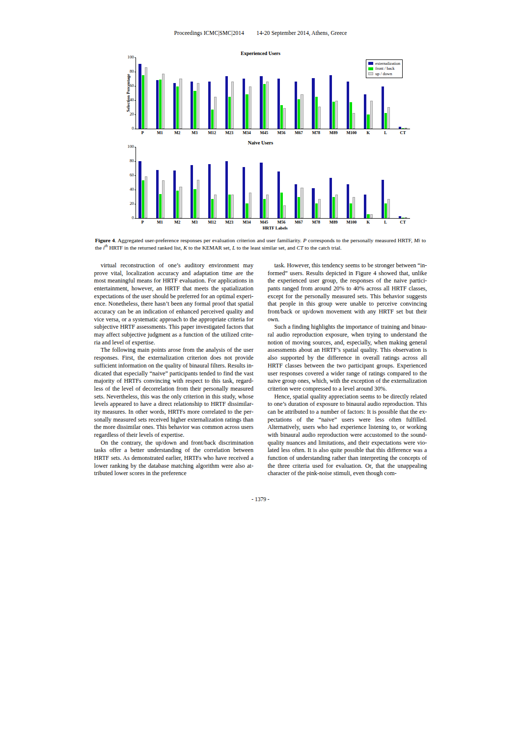Proceedings ICMC|SMC|2014 14-20 September 2014, Athens, Greece
Experienced Users
Selection Percentage
100
80
60
40
20
0
externalization
front / back
up / down
PM1 M2 M3 M12 M23 M34 M45 M56 M67 M78 M89 M100 KLCT
Naive Users
100
80
60
40
20
0
PM1 M2 M3 M12 M23 M34 M45 M56 M67 M78 M89 M100 KLCT
HRTF Labels
Figure 4. Aggregated user-preference responses per evaluation criterion and user familiarity. P corresponds to the personally measured HRTF, Mi to the ith HRTF in the returned ranked list, K to the KEMAR set, L to the least similar set, and CT to the catch trial.
virtual reconstruction of one’s auditory environment may prove vital, localization accuracy and adaptation time are the most meaningful means for HRTF evaluation. For applications in entertainment, however, an HRTF that meets the spatialization expectations of the user should be preferred for an optimal experience. Nonetheless, there hasn’t been any formal proof that spatial accuracy can be an indication of enhanced perceived quality and vice versa, or a systematic approach to the appropriate criteria for subjective HRTF assessments. This paper investigated factors that may affect subjective judgment as a function of the utilized criteria and level of expertise.
The following main points arose from the analysis of the user responses. First, the externalization criterion does not provide sufficient information on the quality of binaural filters. Results indicated that especially “naive” participants tended to find the vast majority of HRTFs convincing with respect to this task, regardless of the level of decorrelation from their personally measured sets. Nevertheless, this was the only criterion in this study, whose levels appeared to have a direct relationship to HRTF dissimilarity measures. In other words, HRTFs more correlated to the personally measured sets received higher externalization ratings than the more dissimilar ones. This behavior was common across users regardless of their levels of expertise.
On the contrary, the up/down and front/back discrimination tasks offer a better understanding of the correlation between HRTF sets. As demonstrated earlier, HRTFs who have received a lower ranking by the database matching algorithm were also attributed lower scores in the preference
task. However, this tendency seems to be stronger between “informed” users. Results depicted in Figure 4 showed that, unlike the experienced user group, the responses of the naive participants ranged from around 20% to 40% across all HRTF classes, except for the personally measured sets. This behavior suggests that people in this group were unable to perceive convincing front/back or up/down movement with any HRTF set but their own.
Such a finding highlights the importance of training and binaural audio reproduction exposure, when trying to understand the notion of moving sources, and, especially, when making general assessments about an HRTF’s spatial quality. This observation is also supported by the difference in overall ratings across all HRTF classes between the two participant groups. Experienced user responses covered a wider range of ratings compared to the naive group ones, which, with the exception of the externalization criterion were compressed to a level around 30%.
Hence, spatial quality appreciation seems to be directly related to one’s duration of exposure to binaural audio reproduction. This can be attributed to a number of factors: It is possible that the expectations of the “naive” users were less often fulfilled. Alternatively, users who had experience listening to, or working with binaural audio reproduction were accustomed to the sound-quality nuances and limitations, and their expectations were violated less often. It is also quite possible that this difference was a function of understanding rather than interpreting the concepts of the three criteria used for evaluation. Or, that the unappealing character of the pink-noise stimuli, even though com-
- 1379 -